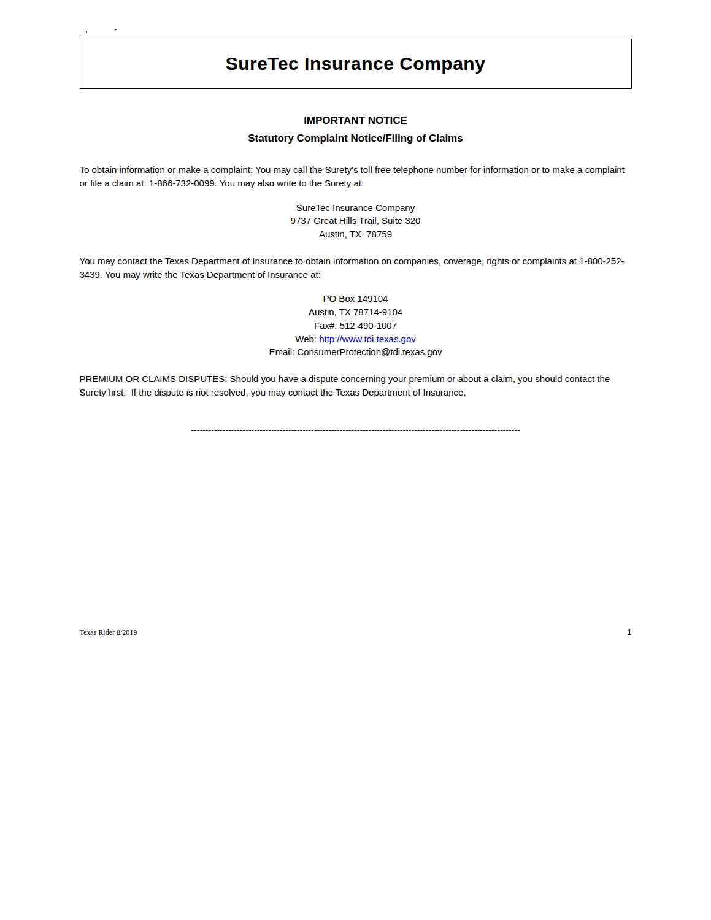, -
SureTec Insurance Company
IMPORTANT NOTICE
Statutory Complaint Notice/Filing of Claims
To obtain information or make a complaint: You may call the Surety's toll free telephone number for information or to make a complaint or file a claim at: 1-866-732-0099. You may also write to the Surety at:
SureTec Insurance Company
9737 Great Hills Trail, Suite 320
Austin, TX 78759
You may contact the Texas Department of Insurance to obtain information on companies, coverage, rights or complaints at 1-800-252- 3439. You may write the Texas Department of Insurance at:
PO Box 149104
Austin, TX 78714-9104
Fax#: 512-490-1007
Web: http://www.tdi.texas.gov
Email: ConsumerProtection@tdi.texas.gov
PREMIUM OR CLAIMS DISPUTES: Should you have a dispute concerning your premium or about a claim, you should contact the Surety first. If the dispute is not resolved, you may contact the Texas Department of Insurance.
-------------------------------------------------------------------------------------------------------------------
Texas Rider 8/2019
1